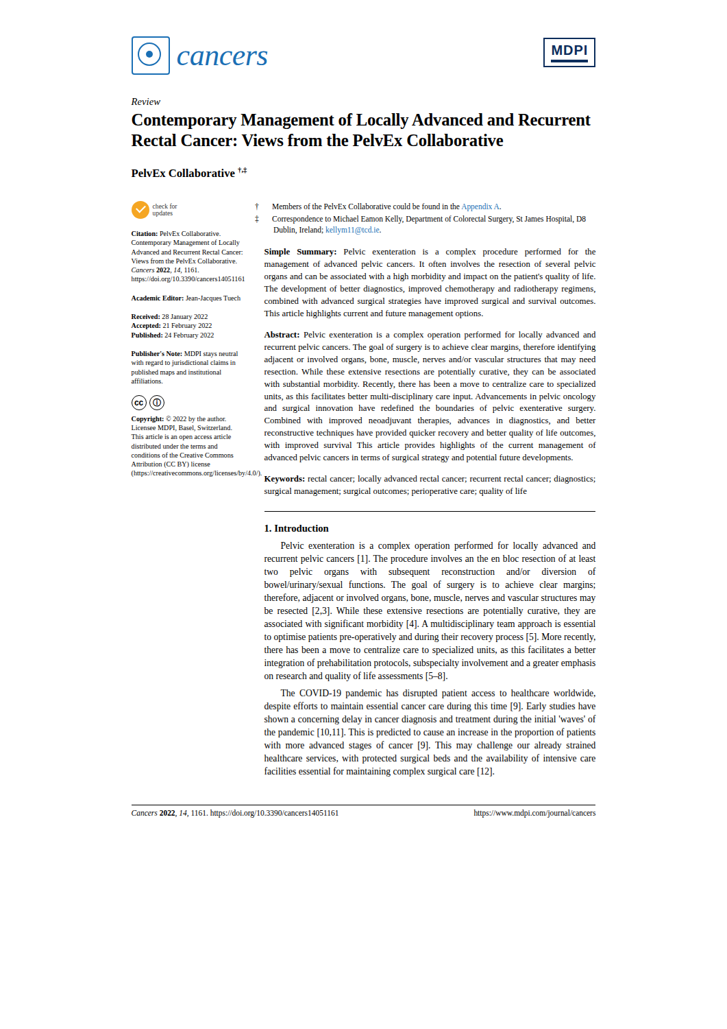cancers
MDPI
Review
Contemporary Management of Locally Advanced and Recurrent Rectal Cancer: Views from the PelvEx Collaborative
PelvEx Collaborative †,‡
check for updates
Citation: PelvEx Collaborative. Contemporary Management of Locally Advanced and Recurrent Rectal Cancer: Views from the PelvEx Collaborative. Cancers 2022, 14, 1161. https://doi.org/10.3390/cancers14051161
Academic Editor: Jean-Jacques Tuech
Received: 28 January 2022
Accepted: 21 February 2022
Published: 24 February 2022
Publisher's Note: MDPI stays neutral with regard to jurisdictional claims in published maps and institutional affiliations.
cc
ⓘ
Copyright: © 2022 by the author. Licensee MDPI, Basel, Switzerland. This article is an open access article distributed under the terms and conditions of the Creative Commons Attribution (CC BY) license (https://creativecommons.org/licenses/by/4.0/).
†Members of the PelvEx Collaborative could be found in the Appendix A.
‡Correspondence to Michael Eamon Kelly, Department of Colorectal Surgery, St James Hospital, D8 Dublin, Ireland; kellym11@tcd.ie.
Simple Summary: Pelvic exenteration is a complex procedure performed for the management of advanced pelvic cancers. It often involves the resection of several pelvic organs and can be associated with a high morbidity and impact on the patient's quality of life. The development of better diagnostics, improved chemotherapy and radiotherapy regimens, combined with advanced surgical strategies have improved surgical and survival outcomes. This article highlights current and future management options.
Abstract: Pelvic exenteration is a complex operation performed for locally advanced and recurrent pelvic cancers. The goal of surgery is to achieve clear margins, therefore identifying adjacent or involved organs, bone, muscle, nerves and/or vascular structures that may need resection. While these extensive resections are potentially curative, they can be associated with substantial morbidity. Recently, there has been a move to centralize care to specialized units, as this facilitates better multi-disciplinary care input. Advancements in pelvic oncology and surgical innovation have redefined the boundaries of pelvic exenterative surgery. Combined with improved neoadjuvant therapies, advances in diagnostics, and better reconstructive techniques have provided quicker recovery and better quality of life outcomes, with improved survival This article provides highlights of the current management of advanced pelvic cancers in terms of surgical strategy and potential future developments.
Keywords: rectal cancer; locally advanced rectal cancer; recurrent rectal cancer; diagnostics; surgical management; surgical outcomes; perioperative care; quality of life
1. Introduction
Pelvic exenteration is a complex operation performed for locally advanced and recurrent pelvic cancers [1]. The procedure involves an the en bloc resection of at least two pelvic organs with subsequent reconstruction and/or diversion of bowel/urinary/sexual functions. The goal of surgery is to achieve clear margins; therefore, adjacent or involved organs, bone, muscle, nerves and vascular structures may be resected [2,3]. While these extensive resections are potentially curative, they are associated with significant morbidity [4]. A multidisciplinary team approach is essential to optimise patients pre-operatively and during their recovery process [5]. More recently, there has been a move to centralize care to specialized units, as this facilitates a better integration of prehabilitation protocols, subspecialty involvement and a greater emphasis on research and quality of life assessments [5–8].
The COVID-19 pandemic has disrupted patient access to healthcare worldwide, despite efforts to maintain essential cancer care during this time [9]. Early studies have shown a concerning delay in cancer diagnosis and treatment during the initial 'waves' of the pandemic [10,11]. This is predicted to cause an increase in the proportion of patients with more advanced stages of cancer [9]. This may challenge our already strained healthcare services, with protected surgical beds and the availability of intensive care facilities essential for maintaining complex surgical care [12].
Cancers 2022, 14, 1161. https://doi.org/10.3390/cancers14051161
https://www.mdpi.com/journal/cancers